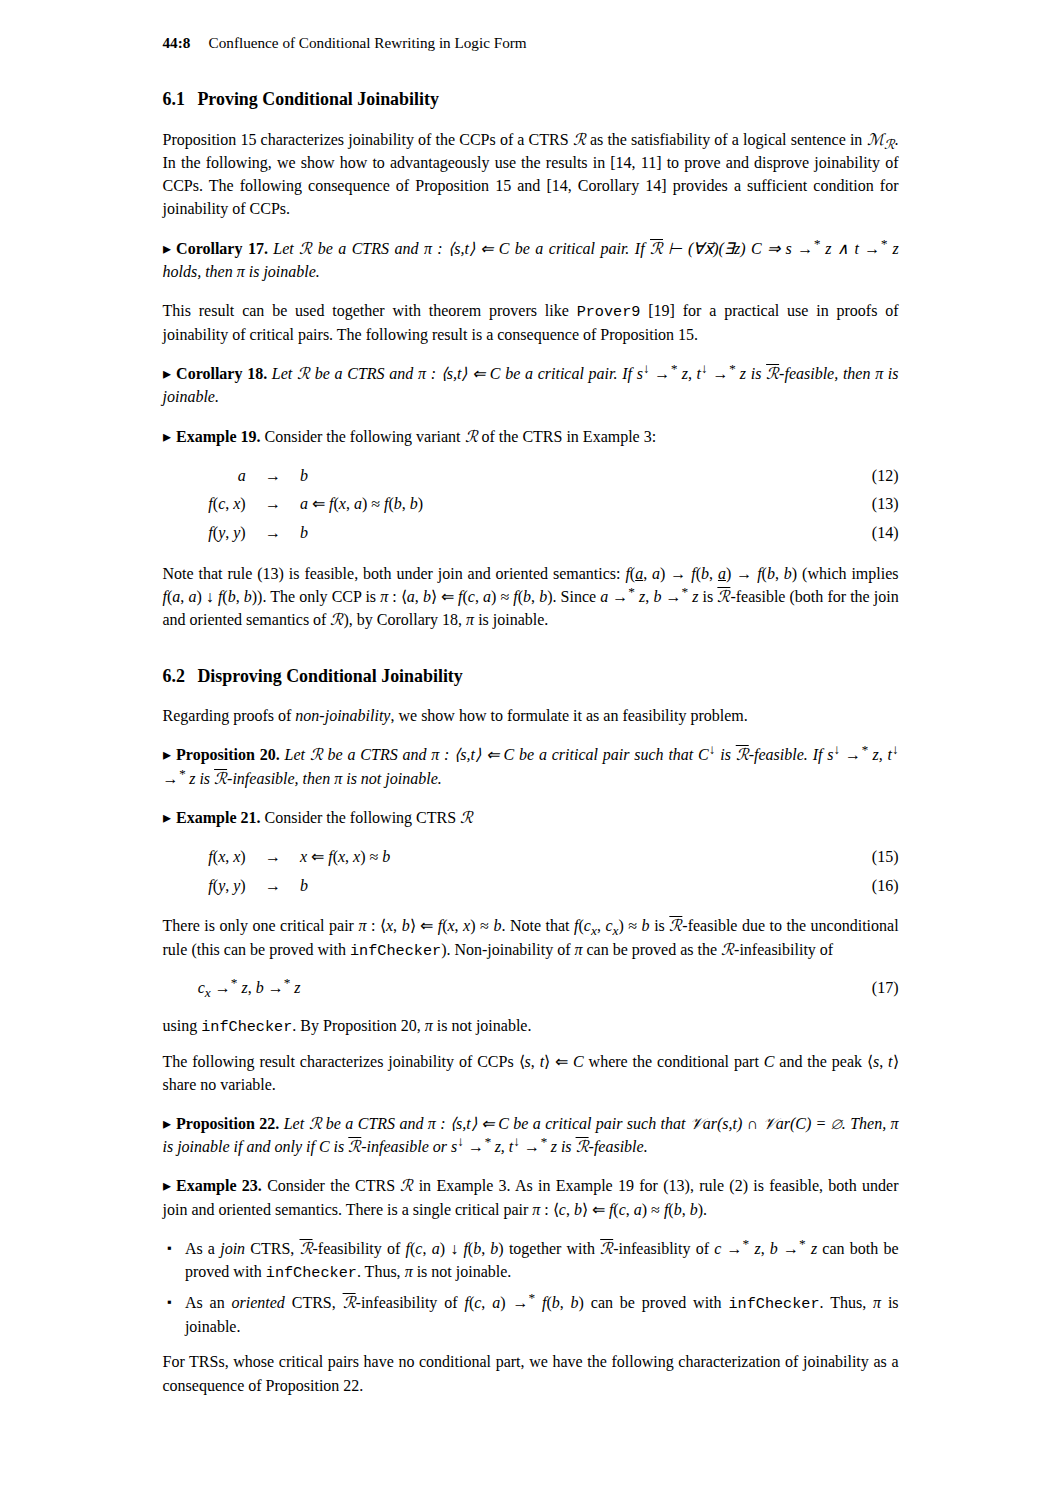44:8 Confluence of Conditional Rewriting in Logic Form
6.1 Proving Conditional Joinability
Proposition 15 characterizes joinability of the CCPs of a CTRS ℛ as the satisfiability of a logical sentence in ℳℛ. In the following, we show how to advantageously use the results in [14, 11] to prove and disprove joinability of CCPs. The following consequence of Proposition 15 and [14, Corollary 14] provides a sufficient condition for joinability of CCPs.
▸Corollary 17. Let ℛ be a CTRS and π : ⟨s,t⟩ ⇐ C be a critical pair. If ℛ ⊢ (∀x⃗)(∃z) C ⇒ s →* z ∧ t →* z holds, then π is joinable.
This result can be used together with theorem provers like Prover9 [19] for a practical use in proofs of joinability of critical pairs. The following result is a consequence of Proposition 15.
▸Corollary 18. Let ℛ be a CTRS and π : ⟨s,t⟩ ⇐ C be a critical pair. If s↓ →* z, t↓ →* z is ℛ-feasible, then π is joinable.
▸Example 19. Consider the following variant ℛ of the CTRS in Example 3:
a → b (12)
f(c, x) → a ⇐ f(x, a) ≈ f(b, b) (13)
f(y, y) → b (14)
Note that rule (13) is feasible, both under join and oriented semantics: f(a, a) → f(b, a) → f(b, b) (which implies f(a, a) ↓ f(b, b)). The only CCP is π : ⟨a, b⟩ ⇐ f(c, a) ≈ f(b, b). Since a →* z, b →* z is ℛ-feasible (both for the join and oriented semantics of ℛ), by Corollary 18, π is joinable.
6.2 Disproving Conditional Joinability
Regarding proofs of non-joinability, we show how to formulate it as an feasibility problem.
▸Proposition 20. Let ℛ be a CTRS and π : ⟨s,t⟩ ⇐ C be a critical pair such that C↓ is ℛ-feasible. If s↓ →* z, t↓ →* z is ℛ-infeasible, then π is not joinable.
▸Example 21. Consider the following CTRS ℛ
f(x, x) → x ⇐ f(x, x) ≈ b (15)
f(y, y) → b (16)
There is only one critical pair π : ⟨x, b⟩ ⇐ f(x, x) ≈ b. Note that f(cx, cx) ≈ b is ℛ-feasible due to the unconditional rule (this can be proved with infChecker). Non-joinability of π can be proved as the ℛ-infeasibility of
cx →* z, b →* z (17)
using infChecker. By Proposition 20, π is not joinable.
The following result characterizes joinability of CCPs ⟨s, t⟩ ⇐ C where the conditional part C and the peak ⟨s, t⟩ share no variable.
▸Proposition 22. Let ℛ be a CTRS and π : ⟨s,t⟩ ⇐ C be a critical pair such that 𝒱ar(s,t) ∩ 𝒱ar(C) = ∅. Then, π is joinable if and only if C is ℛ-infeasible or s↓ →* z, t↓ →* z is ℛ-feasible.
▸Example 23. Consider the CTRS ℛ in Example 3. As in Example 19 for (13), rule (2) is feasible, both under join and oriented semantics. There is a single critical pair π : ⟨c, b⟩ ⇐ f(c, a) ≈ f(b, b).
As a join CTRS, ℛ-feasibility of f(c, a) ↓ f(b, b) together with ℛ-infeasiblity of c →* z, b →* z can both be proved with infChecker. Thus, π is not joinable.
As an oriented CTRS, ℛ-infeasibility of f(c, a) →* f(b, b) can be proved with infChecker. Thus, π is joinable.
For TRSs, whose critical pairs have no conditional part, we have the following characterization of joinability as a consequence of Proposition 22.